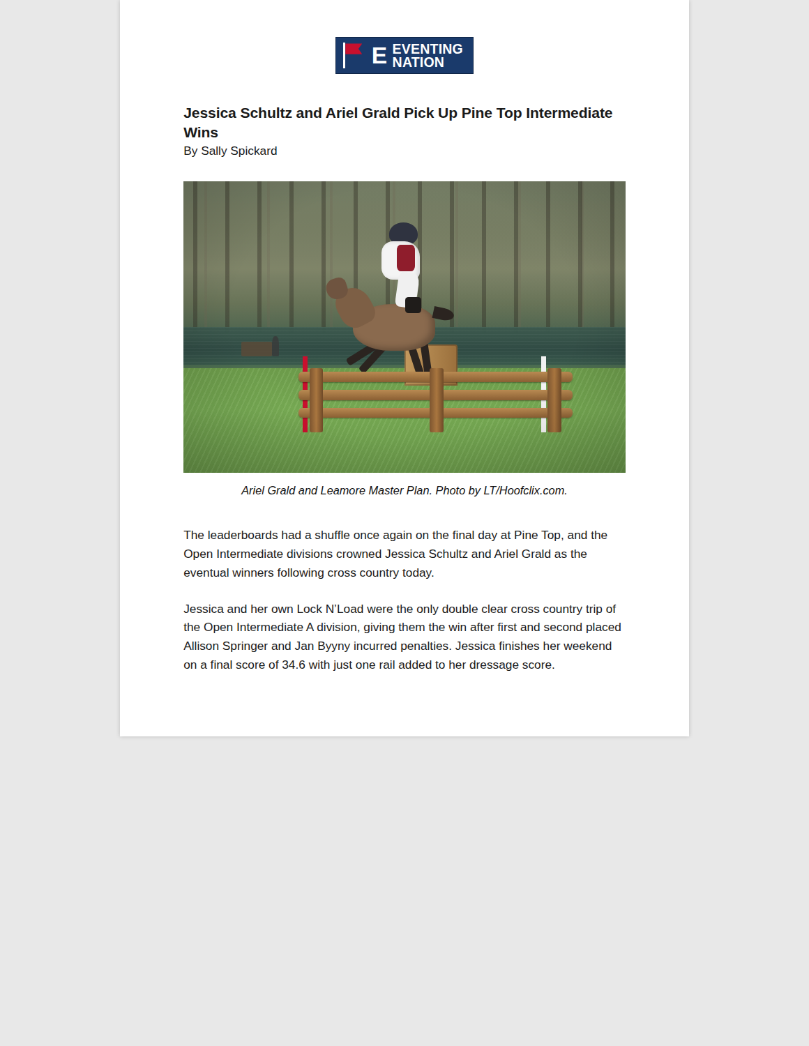E Eventing Nation
Jessica Schultz and Ariel Grald Pick Up Pine Top Intermediate Wins
By Sally Spickard
Ariel Grald and Leamore Master Plan. Photo by LT/Hoofclix.com.
The leaderboards had a shuffle once again on the final day at Pine Top, and the Open Intermediate divisions crowned Jessica Schultz and Ariel Grald as the eventual winners following cross country today.
Jessica and her own Lock N’Load were the only double clear cross country trip of the Open Intermediate A division, giving them the win after first and second placed Allison Springer and Jan Byyny incurred penalties. Jessica finishes her weekend on a final score of 34.6 with just one rail added to her dressage score.